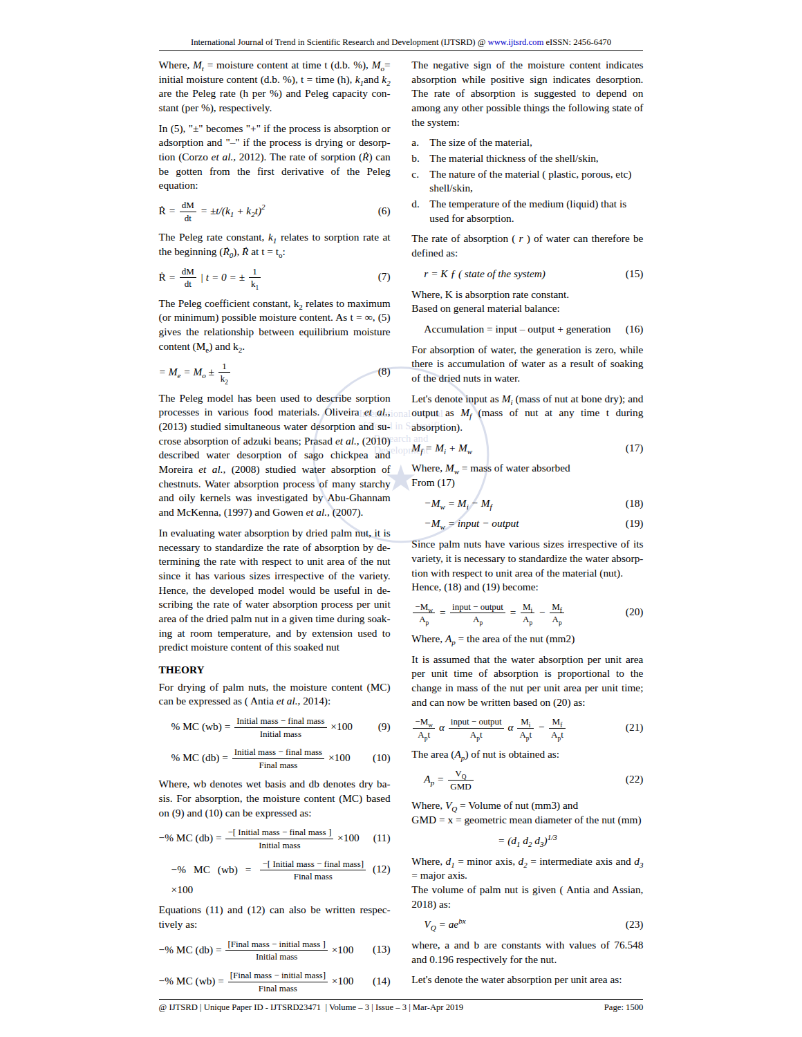International Journal of Trend in Scientific Research and Development (IJTSRD) @ www.ijtsrd.com eISSN: 2456-6470
International Journal
of Trend in Scientific
Research and
Development
★
Where, Mt = moisture content at time t (d.b. %), Mo= initial moisture content (d.b. %), t = time (h), k1and k2 are the Peleg rate (h per %) and Peleg capacity constant (per %), respectively.
In (5), "±" becomes "+" if the process is absorption or adsorption and "–" if the process is drying or desorption (Corzo et al., 2012). The rate of sorption (Ṙ) can be gotten from the first derivative of the Peleg equation:
Ṙ = dM dt = ±t/(k1 + k2t)2
(6)
The Peleg rate constant, k1 relates to sorption rate at the beginning (Ṙ0), Ṙ at t = to:
Ṙ = dM dt | t = 0 = ± 1 k1
(7)
The Peleg coefficient constant, k2 relates to maximum (or minimum) possible moisture content. As t = ∞, (5) gives the relationship between equilibrium moisture content (Me) and k2.
= Me = Mo ± 1 k2
(8)
The Peleg model has been used to describe sorption processes in various food materials. Oliveira et al., (2013) studied simultaneous water desorption and sucrose absorption of adzuki beans; Prasad et al., (2010) described water desorption of sago chickpea and Moreira et al., (2008) studied water absorption of chestnuts. Water absorption process of many starchy and oily kernels was investigated by Abu-Ghannam and McKenna, (1997) and Gowen et al., (2007).
In evaluating water absorption by dried palm nut, it is necessary to standardize the rate of absorption by determining the rate with respect to unit area of the nut since it has various sizes irrespective of the variety. Hence, the developed model would be useful in describing the rate of water absorption process per unit area of the dried palm nut in a given time during soaking at room temperature, and by extension used to predict moisture content of this soaked nut
THEORY
For drying of palm nuts, the moisture content (MC) can be expressed as ( Antia et al., 2014):
% MC (wb) = Initial mass − final mass Initial mass ×100
(9)
% MC (db) = Initial mass − final mass Final mass ×100
(10)
Where, wb denotes wet basis and db denotes dry basis. For absorption, the moisture content (MC) based on (9) and (10) can be expressed as:
−% MC (db) = −[ Initial mass − final mass ] Initial mass ×100
(11)
−% MC (wb) = −[ Initial mass − final mass] Final mass ×100
(12)
Equations (11) and (12) can also be written respectively as:
−% MC (db) = [Final mass − initial mass ] Initial mass ×100
(13)
−% MC (wb) = [Final mass − initial mass] Final mass ×100
(14)
The negative sign of the moisture content indicates absorption while positive sign indicates desorption. The rate of absorption is suggested to depend on among any other possible things the following state of the system:
The size of the material,
The material thickness of the shell/skin,
The nature of the material ( plastic, porous, etc) shell/skin,
The temperature of the medium (liquid) that is used for absorption.
The rate of absorption ( r ) of water can therefore be defined as:
r = K ƒ ( state of the system)
(15)
Where, K is absorption rate constant.
Based on general material balance:
Accumulation = input – output + generation
(16)
For absorption of water, the generation is zero, while there is accumulation of water as a result of soaking of the dried nuts in water.
Let's denote input as Mi (mass of nut at bone dry); and output as Mf (mass of nut at any time t during absorption).
Mf = Mi + Mw
(17)
Where, Mw = mass of water absorbed
From (17)
−Mw = Mi − Mf
(18)
−Mw = input − output
(19)
Since palm nuts have various sizes irrespective of its variety, it is necessary to standardize the water absorption with respect to unit area of the material (nut).
Hence, (18) and (19) become:
−Mw Ap = input − output Ap = Mi Ap − Mf Ap
(20)
Where, Ap = the area of the nut (mm2)
It is assumed that the water absorption per unit area per unit time of absorption is proportional to the change in mass of the nut per unit area per unit time; and can now be written based on (20) as:
−Mw Apt α input − output Apt α Mi Apt − Mf Apt
(21)
The area (Ap) of nut is obtained as:
Ap = VQ GMD
(22)
Where, VQ = Volume of nut (mm3) and
GMD = x = geometric mean diameter of the nut (mm)
= (d1 d2 d3)1/3
Where, d1 = minor axis, d2 = intermediate axis and d3 = major axis.
The volume of palm nut is given ( Antia and Assian, 2018) as:
VQ = aebx
(23)
where, a and b are constants with values of 76.548 and 0.196 respectively for the nut.
Let's denote the water absorption per unit area as:
@ IJTSRD | Unique Paper ID - IJTSRD23471 | Volume – 3 | Issue – 3 | Mar-Apr 2019
Page: 1500